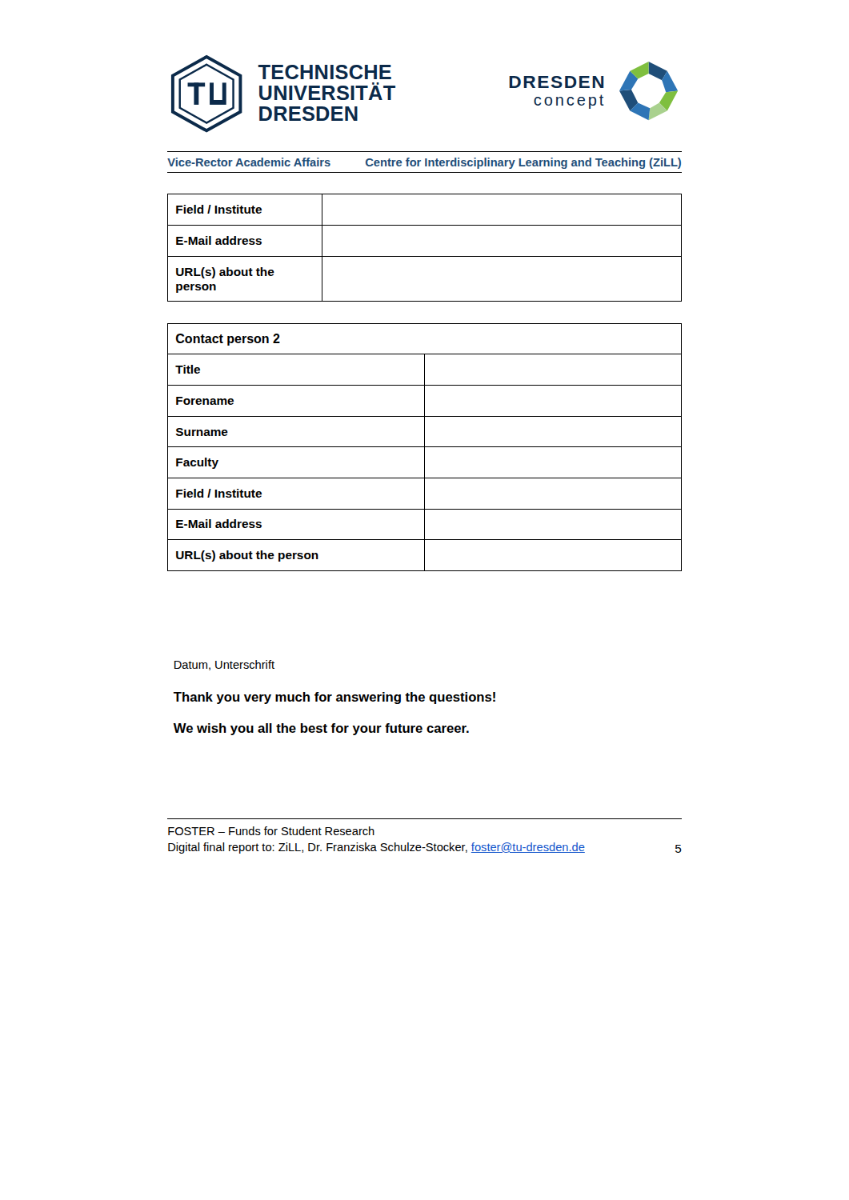Technische
Universität
Dresden
DRESDEN
concept
Vice-Rector Academic Affairs Centre for Interdisciplinary Learning and Teaching (ZiLL)
| Field / Institute | |
| E-Mail address | |
| URL(s) about the person | |
| Contact person 2 |
| Title | |
| Forename | |
| Surname | |
| Faculty | |
| Field / Institute | |
| E-Mail address | |
| URL(s) about the person | |
Datum, Unterschrift
Thank you very much for answering the questions!
We wish you all the best for your future career.
FOSTER – Funds for Student Research
Digital final report to: ZiLL, Dr. Franziska Schulze-Stocker, foster@tu-dresden.de
5